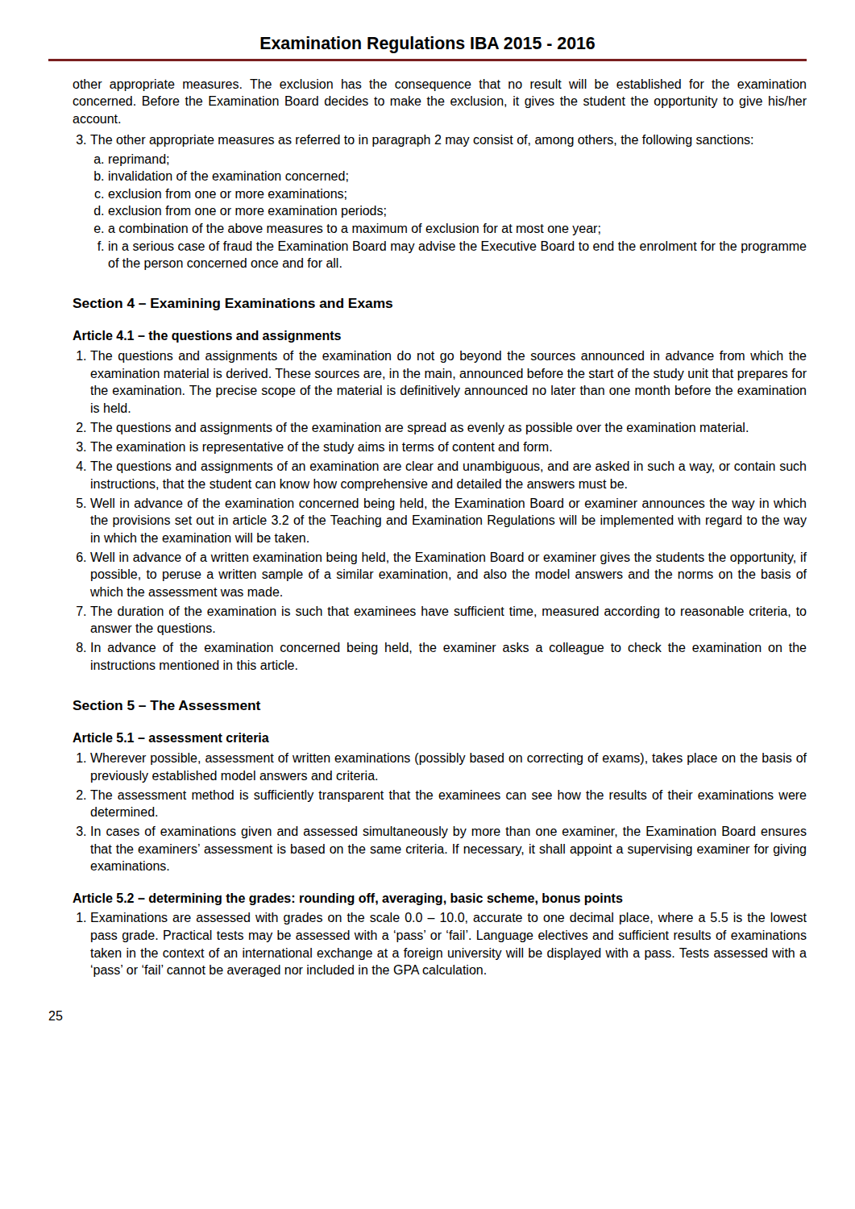Examination Regulations IBA 2015 - 2016
other appropriate measures. The exclusion has the consequence that no result will be established for the examination concerned. Before the Examination Board decides to make the exclusion, it gives the student the opportunity to give his/her account.
The other appropriate measures as referred to in paragraph 2 may consist of, among others, the following sanctions:
reprimand;
invalidation of the examination concerned;
exclusion from one or more examinations;
exclusion from one or more examination periods;
a combination of the above measures to a maximum of exclusion for at most one year;
in a serious case of fraud the Examination Board may advise the Executive Board to end the enrolment for the programme of the person concerned once and for all.
Section 4 – Examining Examinations and Exams
Article 4.1 – the questions and assignments
The questions and assignments of the examination do not go beyond the sources announced in advance from which the examination material is derived. These sources are, in the main, announced before the start of the study unit that prepares for the examination. The precise scope of the material is definitively announced no later than one month before the examination is held.
The questions and assignments of the examination are spread as evenly as possible over the examination material.
The examination is representative of the study aims in terms of content and form.
The questions and assignments of an examination are clear and unambiguous, and are asked in such a way, or contain such instructions, that the student can know how comprehensive and detailed the answers must be.
Well in advance of the examination concerned being held, the Examination Board or examiner announces the way in which the provisions set out in article 3.2 of the Teaching and Examination Regulations will be implemented with regard to the way in which the examination will be taken.
Well in advance of a written examination being held, the Examination Board or examiner gives the students the opportunity, if possible, to peruse a written sample of a similar examination, and also the model answers and the norms on the basis of which the assessment was made.
The duration of the examination is such that examinees have sufficient time, measured according to reasonable criteria, to answer the questions.
In advance of the examination concerned being held, the examiner asks a colleague to check the examination on the instructions mentioned in this article.
Section 5 – The Assessment
Article 5.1 – assessment criteria
Wherever possible, assessment of written examinations (possibly based on correcting of exams), takes place on the basis of previously established model answers and criteria.
The assessment method is sufficiently transparent that the examinees can see how the results of their examinations were determined.
In cases of examinations given and assessed simultaneously by more than one examiner, the Examination Board ensures that the examiners’ assessment is based on the same criteria. If necessary, it shall appoint a supervising examiner for giving examinations.
Article 5.2 – determining the grades: rounding off, averaging, basic scheme, bonus points
Examinations are assessed with grades on the scale 0.0 – 10.0, accurate to one decimal place, where a 5.5 is the lowest pass grade. Practical tests may be assessed with a ‘pass’ or ‘fail’. Language electives and sufficient results of examinations taken in the context of an international exchange at a foreign university will be displayed with a pass. Tests assessed with a ‘pass’ or ‘fail’ cannot be averaged nor included in the GPA calculation.
25